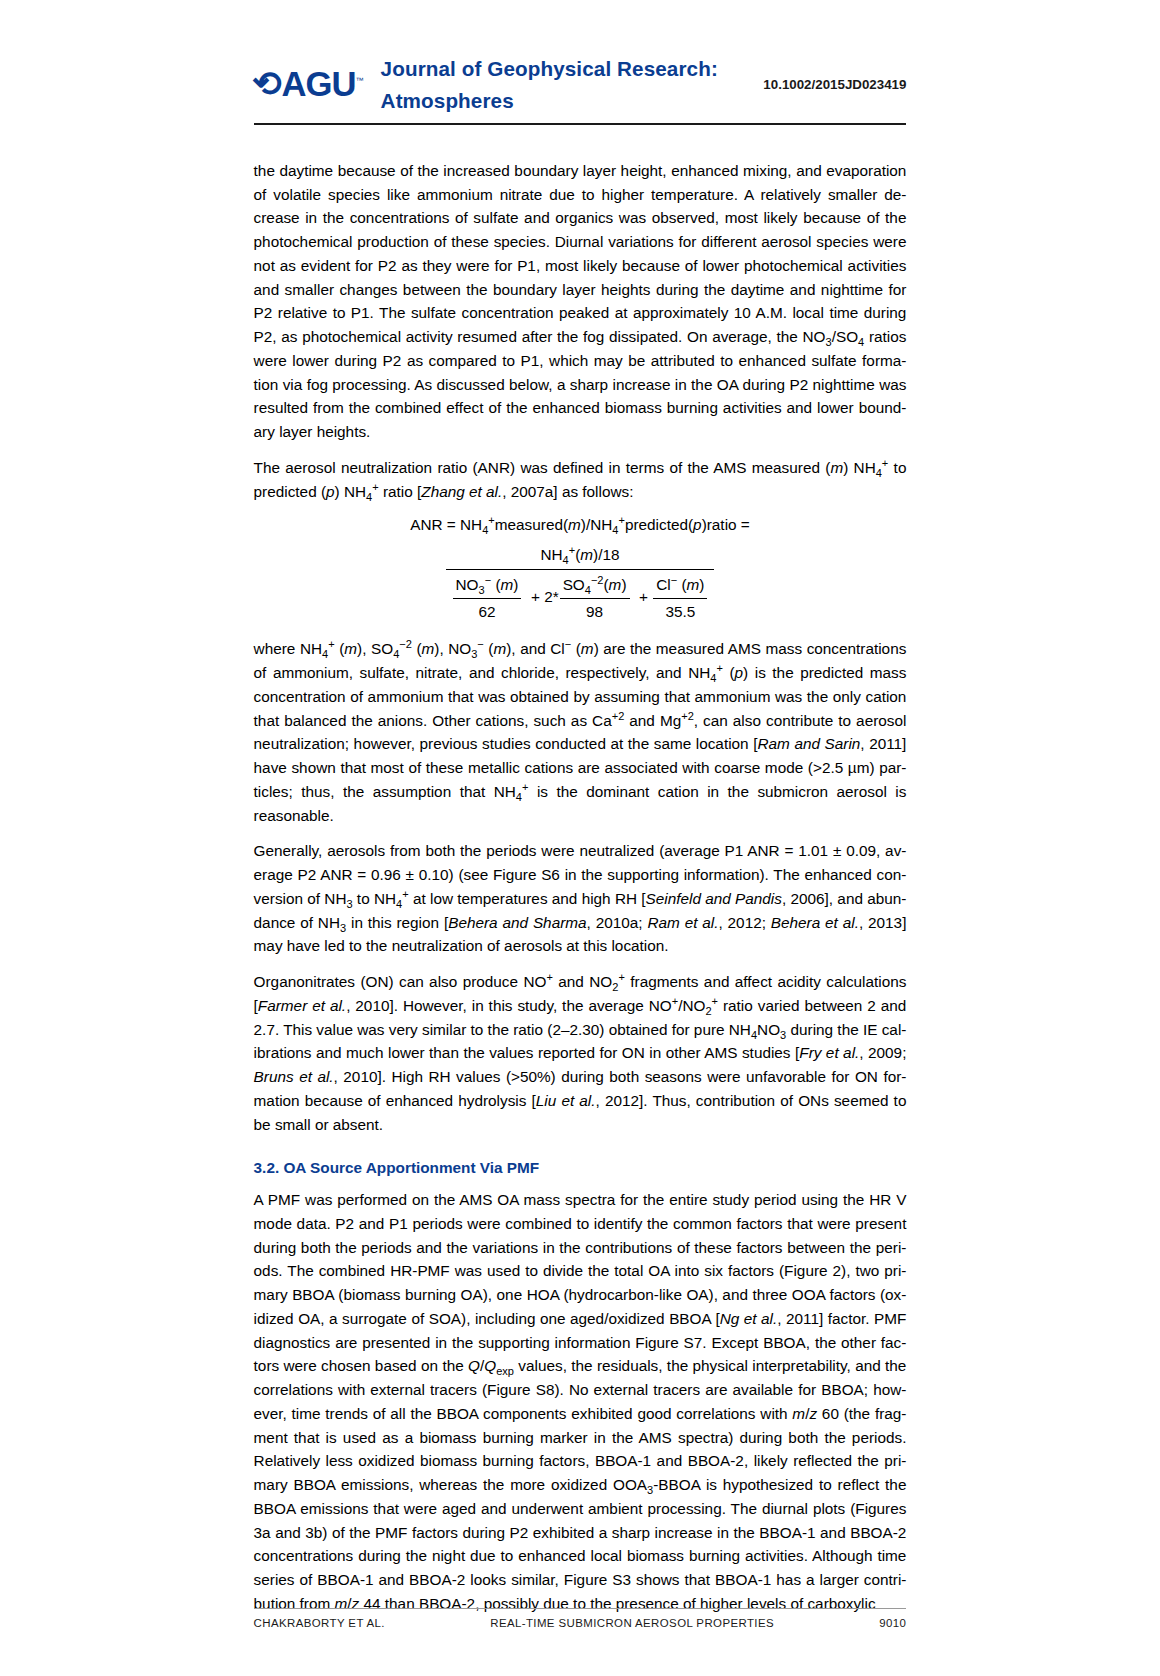⟳AGU™
Journal of Geophysical Research: Atmospheres
10.1002/2015JD023419
the daytime because of the increased boundary layer height, enhanced mixing, and evaporation of volatile species like ammonium nitrate due to higher temperature. A relatively smaller decrease in the concentrations of sulfate and organics was observed, most likely because of the photochemical production of these species. Diurnal variations for different aerosol species were not as evident for P2 as they were for P1, most likely because of lower photochemical activities and smaller changes between the boundary layer heights during the daytime and nighttime for P2 relative to P1. The sulfate concentration peaked at approximately 10 A.M. local time during P2, as photochemical activity resumed after the fog dissipated. On average, the NO3/SO4 ratios were lower during P2 as compared to P1, which may be attributed to enhanced sulfate formation via fog processing. As discussed below, a sharp increase in the OA during P2 nighttime was resulted from the combined effect of the enhanced biomass burning activities and lower boundary layer heights.
The aerosol neutralization ratio (ANR) was defined in terms of the AMS measured (m) NH4+ to predicted (p) NH4+ ratio [Zhang et al., 2007a] as follows:
ANR = NH4+measured(m)/NH4+predicted(p)ratio =
NH4+(m)/18 NO3− (m) 62 + 2* SO4−2(m) 98 + Cl− (m) 35.5
where NH4+ (m), SO4−2 (m), NO3− (m), and Cl− (m) are the measured AMS mass concentrations of ammonium, sulfate, nitrate, and chloride, respectively, and NH4+ (p) is the predicted mass concentration of ammonium that was obtained by assuming that ammonium was the only cation that balanced the anions. Other cations, such as Ca+2 and Mg+2, can also contribute to aerosol neutralization; however, previous studies conducted at the same location [Ram and Sarin, 2011] have shown that most of these metallic cations are associated with coarse mode (>2.5 µm) particles; thus, the assumption that NH4+ is the dominant cation in the submicron aerosol is reasonable.
Generally, aerosols from both the periods were neutralized (average P1 ANR = 1.01 ± 0.09, average P2 ANR = 0.96 ± 0.10) (see Figure S6 in the supporting information). The enhanced conversion of NH3 to NH4+ at low temperatures and high RH [Seinfeld and Pandis, 2006], and abundance of NH3 in this region [Behera and Sharma, 2010a; Ram et al., 2012; Behera et al., 2013] may have led to the neutralization of aerosols at this location.
Organonitrates (ON) can also produce NO+ and NO2+ fragments and affect acidity calculations [Farmer et al., 2010]. However, in this study, the average NO+/NO2+ ratio varied between 2 and 2.7. This value was very similar to the ratio (2–2.30) obtained for pure NH4NO3 during the IE calibrations and much lower than the values reported for ON in other AMS studies [Fry et al., 2009; Bruns et al., 2010]. High RH values (>50%) during both seasons were unfavorable for ON formation because of enhanced hydrolysis [Liu et al., 2012]. Thus, contribution of ONs seemed to be small or absent.
3.2. OA Source Apportionment Via PMF
A PMF was performed on the AMS OA mass spectra for the entire study period using the HR V mode data. P2 and P1 periods were combined to identify the common factors that were present during both the periods and the variations in the contributions of these factors between the periods. The combined HR-PMF was used to divide the total OA into six factors (Figure 2), two primary BBOA (biomass burning OA), one HOA (hydrocarbon-like OA), and three OOA factors (oxidized OA, a surrogate of SOA), including one aged/oxidized BBOA [Ng et al., 2011] factor. PMF diagnostics are presented in the supporting information Figure S7. Except BBOA, the other factors were chosen based on the Q/Qexp values, the residuals, the physical interpretability, and the correlations with external tracers (Figure S8). No external tracers are available for BBOA; however, time trends of all the BBOA components exhibited good correlations with m/z 60 (the fragment that is used as a biomass burning marker in the AMS spectra) during both the periods. Relatively less oxidized biomass burning factors, BBOA-1 and BBOA-2, likely reflected the primary BBOA emissions, whereas the more oxidized OOA3-BBOA is hypothesized to reflect the BBOA emissions that were aged and underwent ambient processing. The diurnal plots (Figures 3a and 3b) of the PMF factors during P2 exhibited a sharp increase in the BBOA-1 and BBOA-2 concentrations during the night due to enhanced local biomass burning activities. Although time series of BBOA-1 and BBOA-2 looks similar, Figure S3 shows that BBOA-1 has a larger contribution from m/z 44 than BBOA-2, possibly due to the presence of higher levels of carboxylic
CHAKRABORTY ET AL.
REAL-TIME SUBMICRON AEROSOL PROPERTIES
9010